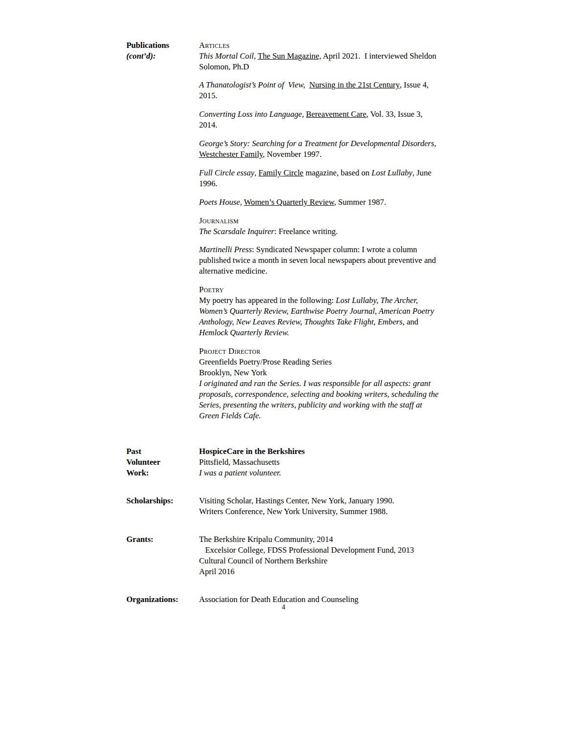| Publications (cont’d): | Articles This Mortal Coil, The Sun Magazine, April 2021. I interviewed Sheldon Solomon, Ph.D A Thanatologist’s Point of View, Nursing in the 21st Century , Issue 4, 2015. Converting Loss into Language, Bereavement Care , Vol. 33, Issue 3, 2014. George’s Story: Searching for a Treatment for Developmental Disorders , Westchester Family , November 1997. Full Circle essay , Family Circle magazine, based on Lost Lullaby , June 1996. Poets House , Women’s Quarterly Review , Summer 1987. Journalism The Scarsdale Inquirer : Freelance writing. Martinelli Press : Syndicated Newspaper column: I wrote a column published twice a month in seven local newspapers about preventive and alternative medicine. Poetry My poetry has appeared in the following: Lost Lullaby, The Archer, Women’s Quarterly Review, Earthwise Poetry Journal, American Poetry Anthology, New Leaves Review, Thoughts Take Flight, Embers, and Hemlock Quarterly Review. Project Director Greenfields Poetry/Prose Reading Series Brooklyn, New York I originated and ran the Series. I was responsible for all aspects: grant proposals, correspondence, selecting and booking writers, scheduling the Series, presenting the writers, publicity and working with the staff at Green Fields Cafe. |
| Past Volunteer Work: | HospiceCare in the Berkshires Pittsfield, Massachusetts I was a patient volunteer. |
| Scholarships: | Visiting Scholar, Hastings Center, New York, January 1990. Writers Conference, New York University, Summer 1988. |
| Grants: | The Berkshire Kripalu Community, 2014 Excelsior College, FDSS Professional Development Fund, 2013 Cultural Council of Northern Berkshire April 2016 |
| Organizations: | Association for Death Education and Counseling |
4